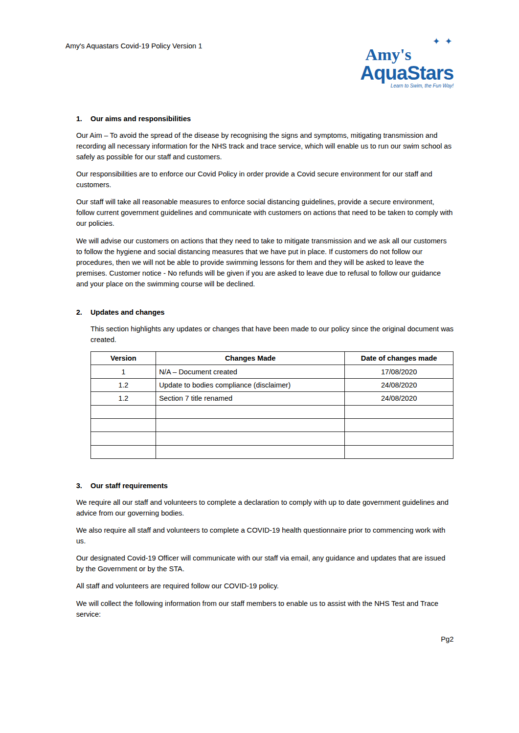Amy's Aquastars Covid-19 Policy Version 1
✦ ✦ Amy's AquaStars Learn to Swim, the Fun Way!
1. Our aims and responsibilities
Our Aim – To avoid the spread of the disease by recognising the signs and symptoms, mitigating transmission and recording all necessary information for the NHS track and trace service, which will enable us to run our swim school as safely as possible for our staff and customers.
Our responsibilities are to enforce our Covid Policy in order provide a Covid secure environment for our staff and customers.
Our staff will take all reasonable measures to enforce social distancing guidelines, provide a secure environment, follow current government guidelines and communicate with customers on actions that need to be taken to comply with our policies.
We will advise our customers on actions that they need to take to mitigate transmission and we ask all our customers to follow the hygiene and social distancing measures that we have put in place. If customers do not follow our procedures, then we will not be able to provide swimming lessons for them and they will be asked to leave the premises. Customer notice - No refunds will be given if you are asked to leave due to refusal to follow our guidance and your place on the swimming course will be declined.
2. Updates and changes
This section highlights any updates or changes that have been made to our policy since the original document was created.
| Version | Changes Made | Date of changes made |
| --- | --- | --- |
| 1 | N/A – Document created | 17/08/2020 |
| 1.2 | Update to bodies compliance (disclaimer) | 24/08/2020 |
| 1.2 | Section 7 title renamed | 24/08/2020 |
3. Our staff requirements
We require all our staff and volunteers to complete a declaration to comply with up to date government guidelines and advice from our governing bodies.
We also require all staff and volunteers to complete a COVID-19 health questionnaire prior to commencing work with us.
Our designated Covid-19 Officer will communicate with our staff via email, any guidance and updates that are issued by the Government or by the STA.
All staff and volunteers are required follow our COVID-19 policy.
We will collect the following information from our staff members to enable us to assist with the NHS Test and Trace service:
Pg2